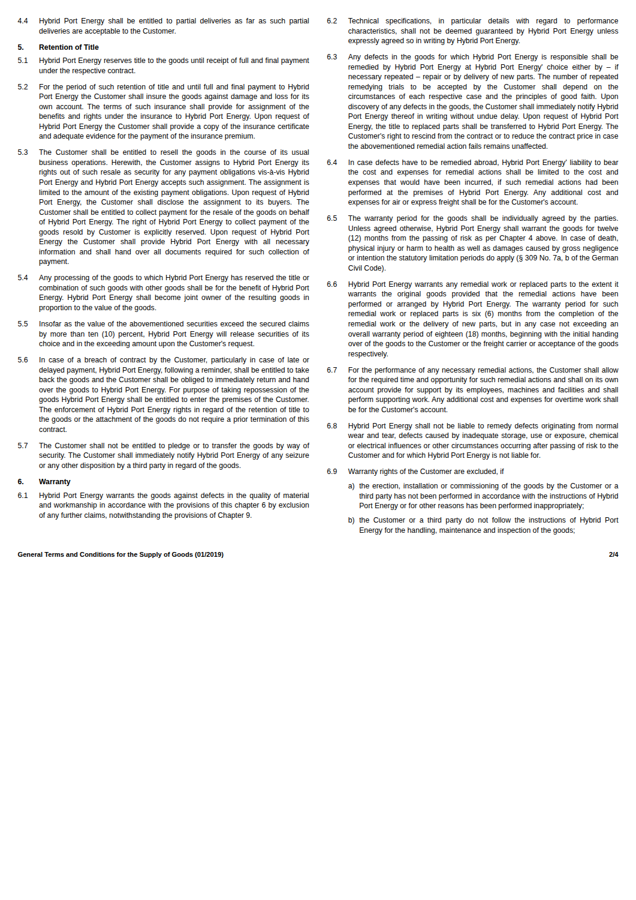4.4
Hybrid Port Energy shall be entitled to partial deliveries as far as such partial deliveries are acceptable to the Customer.
5.
Retention of Title
5.1
Hybrid Port Energy reserves title to the goods until receipt of full and final payment under the respective contract.
5.2
For the period of such retention of title and until full and final payment to Hybrid Port Energy the Customer shall insure the goods against damage and loss for its own account. The terms of such insurance shall provide for assignment of the benefits and rights under the insurance to Hybrid Port Energy. Upon request of Hybrid Port Energy the Customer shall provide a copy of the insurance certificate and adequate evidence for the payment of the insurance premium.
5.3
The Customer shall be entitled to resell the goods in the course of its usual business operations. Herewith, the Customer assigns to Hybrid Port Energy its rights out of such resale as security for any payment obligations vis-à-vis Hybrid Port Energy and Hybrid Port Energy accepts such assignment. The assignment is limited to the amount of the existing payment obligations. Upon request of Hybrid Port Energy, the Customer shall disclose the assignment to its buyers. The Customer shall be entitled to collect payment for the resale of the goods on behalf of Hybrid Port Energy. The right of Hybrid Port Energy to collect payment of the goods resold by Customer is explicitly reserved. Upon request of Hybrid Port Energy the Customer shall provide Hybrid Port Energy with all necessary information and shall hand over all documents required for such collection of payment.
5.4
Any processing of the goods to which Hybrid Port Energy has reserved the title or combination of such goods with other goods shall be for the benefit of Hybrid Port Energy. Hybrid Port Energy shall become joint owner of the resulting goods in proportion to the value of the goods.
5.5
Insofar as the value of the abovementioned securities exceed the secured claims by more than ten (10) percent, Hybrid Port Energy will release securities of its choice and in the exceeding amount upon the Customer's request.
5.6
In case of a breach of contract by the Customer, particularly in case of late or delayed payment, Hybrid Port Energy, following a reminder, shall be entitled to take back the goods and the Customer shall be obliged to immediately return and hand over the goods to Hybrid Port Energy. For purpose of taking repossession of the goods Hybrid Port Energy shall be entitled to enter the premises of the Customer. The enforcement of Hybrid Port Energy rights in regard of the retention of title to the goods or the attachment of the goods do not require a prior termination of this contract.
5.7
The Customer shall not be entitled to pledge or to transfer the goods by way of security. The Customer shall immediately notify Hybrid Port Energy of any seizure or any other disposition by a third party in regard of the goods.
6.
Warranty
6.1
Hybrid Port Energy warrants the goods against defects in the quality of material and workmanship in accordance with the provisions of this chapter 6 by exclusion of any further claims, notwithstanding the provisions of Chapter 9.
6.2
Technical specifications, in particular details with regard to performance characteristics, shall not be deemed guaranteed by Hybrid Port Energy unless expressly agreed so in writing by Hybrid Port Energy.
6.3
Any defects in the goods for which Hybrid Port Energy is responsible shall be remedied by Hybrid Port Energy at Hybrid Port Energy' choice either by – if necessary repeated – repair or by delivery of new parts. The number of repeated remedying trials to be accepted by the Customer shall depend on the circumstances of each respective case and the principles of good faith. Upon discovery of any defects in the goods, the Customer shall immediately notify Hybrid Port Energy thereof in writing without undue delay. Upon request of Hybrid Port Energy, the title to replaced parts shall be transferred to Hybrid Port Energy. The Customer's right to rescind from the contract or to reduce the contract price in case the abovementioned remedial action fails remains unaffected.
6.4
In case defects have to be remedied abroad, Hybrid Port Energy' liability to bear the cost and expenses for remedial actions shall be limited to the cost and expenses that would have been incurred, if such remedial actions had been performed at the premises of Hybrid Port Energy. Any additional cost and expenses for air or express freight shall be for the Customer's account.
6.5
The warranty period for the goods shall be individually agreed by the parties. Unless agreed otherwise, Hybrid Port Energy shall warrant the goods for twelve (12) months from the passing of risk as per Chapter 4 above. In case of death, physical injury or harm to health as well as damages caused by gross negligence or intention the statutory limitation periods do apply (§ 309 No. 7a, b of the German Civil Code).
6.6
Hybrid Port Energy warrants any remedial work or replaced parts to the extent it warrants the original goods provided that the remedial actions have been performed or arranged by Hybrid Port Energy. The warranty period for such remedial work or replaced parts is six (6) months from the completion of the remedial work or the delivery of new parts, but in any case not exceeding an overall warranty period of eighteen (18) months, beginning with the initial handing over of the goods to the Customer or the freight carrier or acceptance of the goods respectively.
6.7
For the performance of any necessary remedial actions, the Customer shall allow for the required time and opportunity for such remedial actions and shall on its own account provide for support by its employees, machines and facilities and shall perform supporting work. Any additional cost and expenses for overtime work shall be for the Customer's account.
6.8
Hybrid Port Energy shall not be liable to remedy defects originating from normal wear and tear, defects caused by inadequate storage, use or exposure, chemical or electrical influences or other circumstances occurring after passing of risk to the Customer and for which Hybrid Port Energy is not liable for.
6.9
Warranty rights of the Customer are excluded, if
a)
the erection, installation or commissioning of the goods by the Customer or a third party has not been performed in accordance with the instructions of Hybrid Port Energy or for other reasons has been performed inappropriately;
b)
the Customer or a third party do not follow the instructions of Hybrid Port Energy for the handling, maintenance and inspection of the goods;
General Terms and Conditions for the Supply of Goods (01/2019) 2/4